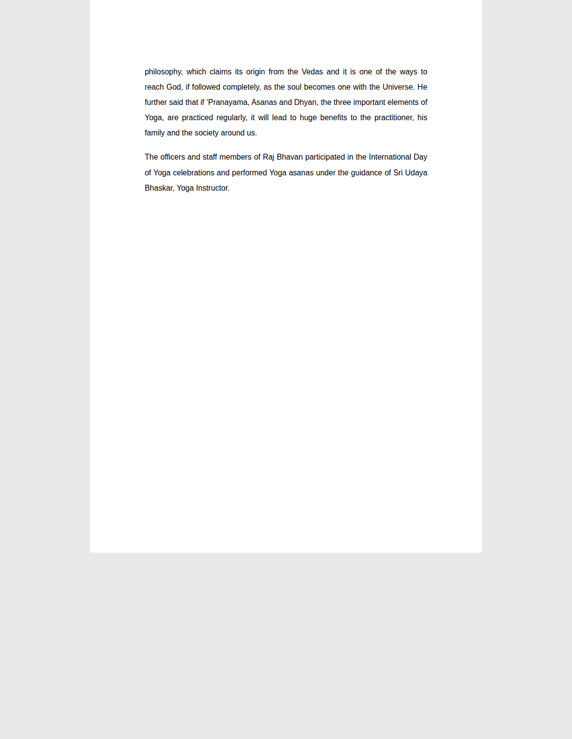philosophy, which claims its origin from the Vedas and it is one of the ways to reach God, if followed completely, as the soul becomes one with the Universe. He further said that if ‘Pranayama, Asanas and Dhyan, the three important elements of Yoga, are practiced regularly, it will lead to huge benefits to the practitioner, his family and the society around us.
The officers and staff members of Raj Bhavan participated in the International Day of Yoga celebrations and performed Yoga asanas under the guidance of Sri Udaya Bhaskar, Yoga Instructor.